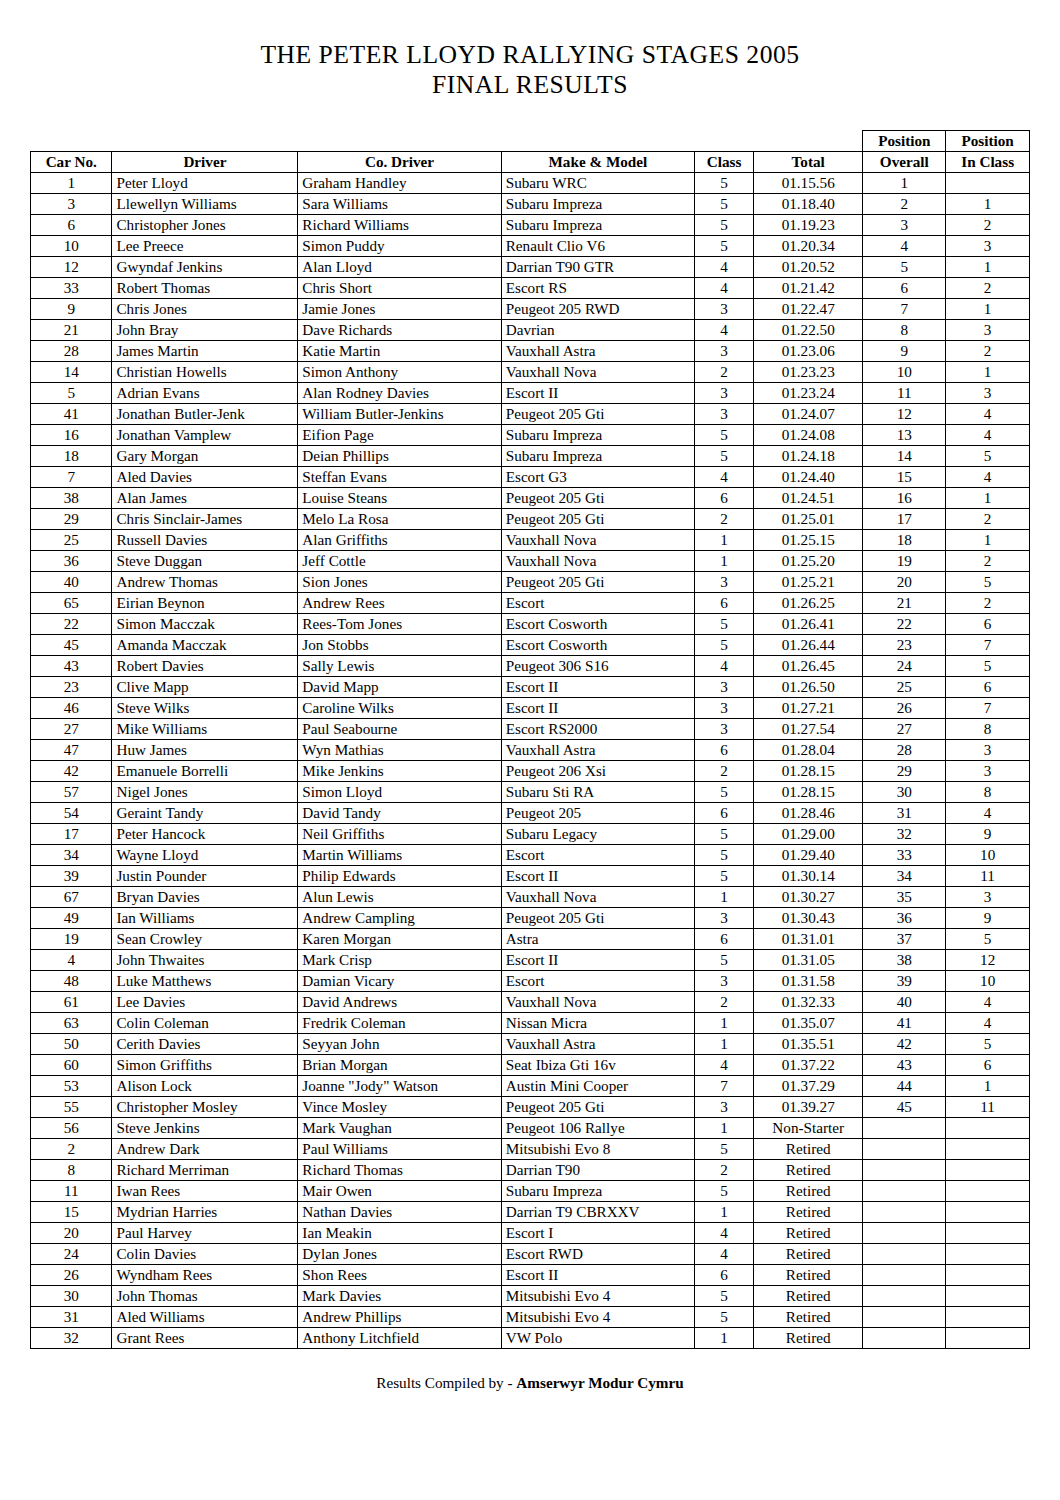THE PETER LLOYD RALLYING STAGES 2005
FINAL RESULTS
| | | | | | | Position | Position |
| --- | --- | --- | --- | --- | --- | --- | --- |
| Car No. | Driver | Co. Driver | Make & Model | Class | Total | Overall | In Class |
| 1 | Peter Lloyd | Graham Handley | Subaru WRC | 5 | 01.15.56 | 1 | |
| 3 | Llewellyn Williams | Sara Williams | Subaru Impreza | 5 | 01.18.40 | 2 | 1 |
| 6 | Christopher Jones | Richard Williams | Subaru Impreza | 5 | 01.19.23 | 3 | 2 |
| 10 | Lee Preece | Simon Puddy | Renault Clio V6 | 5 | 01.20.34 | 4 | 3 |
| 12 | Gwyndaf Jenkins | Alan Lloyd | Darrian T90 GTR | 4 | 01.20.52 | 5 | 1 |
| 33 | Robert Thomas | Chris Short | Escort RS | 4 | 01.21.42 | 6 | 2 |
| 9 | Chris Jones | Jamie Jones | Peugeot 205 RWD | 3 | 01.22.47 | 7 | 1 |
| 21 | John Bray | Dave Richards | Davrian | 4 | 01.22.50 | 8 | 3 |
| 28 | James Martin | Katie Martin | Vauxhall Astra | 3 | 01.23.06 | 9 | 2 |
| 14 | Christian Howells | Simon Anthony | Vauxhall Nova | 2 | 01.23.23 | 10 | 1 |
| 5 | Adrian Evans | Alan Rodney Davies | Escort II | 3 | 01.23.24 | 11 | 3 |
| 41 | Jonathan Butler-Jenk | William Butler-Jenkins | Peugeot 205 Gti | 3 | 01.24.07 | 12 | 4 |
| 16 | Jonathan Vamplew | Eifion Page | Subaru Impreza | 5 | 01.24.08 | 13 | 4 |
| 18 | Gary Morgan | Deian Phillips | Subaru Impreza | 5 | 01.24.18 | 14 | 5 |
| 7 | Aled Davies | Steffan Evans | Escort G3 | 4 | 01.24.40 | 15 | 4 |
| 38 | Alan James | Louise Steans | Peugeot 205 Gti | 6 | 01.24.51 | 16 | 1 |
| 29 | Chris Sinclair-James | Melo La Rosa | Peugeot 205 Gti | 2 | 01.25.01 | 17 | 2 |
| 25 | Russell Davies | Alan Griffiths | Vauxhall Nova | 1 | 01.25.15 | 18 | 1 |
| 36 | Steve Duggan | Jeff Cottle | Vauxhall Nova | 1 | 01.25.20 | 19 | 2 |
| 40 | Andrew Thomas | Sion Jones | Peugeot 205 Gti | 3 | 01.25.21 | 20 | 5 |
| 65 | Eirian Beynon | Andrew Rees | Escort | 6 | 01.26.25 | 21 | 2 |
| 22 | Simon Macczak | Rees-Tom Jones | Escort Cosworth | 5 | 01.26.41 | 22 | 6 |
| 45 | Amanda Macczak | Jon Stobbs | Escort Cosworth | 5 | 01.26.44 | 23 | 7 |
| 43 | Robert Davies | Sally Lewis | Peugeot 306 S16 | 4 | 01.26.45 | 24 | 5 |
| 23 | Clive Mapp | David Mapp | Escort II | 3 | 01.26.50 | 25 | 6 |
| 46 | Steve Wilks | Caroline Wilks | Escort II | 3 | 01.27.21 | 26 | 7 |
| 27 | Mike Williams | Paul Seabourne | Escort RS2000 | 3 | 01.27.54 | 27 | 8 |
| 47 | Huw James | Wyn Mathias | Vauxhall Astra | 6 | 01.28.04 | 28 | 3 |
| 42 | Emanuele Borrelli | Mike Jenkins | Peugeot 206 Xsi | 2 | 01.28.15 | 29 | 3 |
| 57 | Nigel Jones | Simon Lloyd | Subaru Sti RA | 5 | 01.28.15 | 30 | 8 |
| 54 | Geraint Tandy | David Tandy | Peugeot 205 | 6 | 01.28.46 | 31 | 4 |
| 17 | Peter Hancock | Neil Griffiths | Subaru Legacy | 5 | 01.29.00 | 32 | 9 |
| 34 | Wayne Lloyd | Martin Williams | Escort | 5 | 01.29.40 | 33 | 10 |
| 39 | Justin Pounder | Philip Edwards | Escort II | 5 | 01.30.14 | 34 | 11 |
| 67 | Bryan Davies | Alun Lewis | Vauxhall Nova | 1 | 01.30.27 | 35 | 3 |
| 49 | Ian Williams | Andrew Campling | Peugeot 205 Gti | 3 | 01.30.43 | 36 | 9 |
| 19 | Sean Crowley | Karen Morgan | Astra | 6 | 01.31.01 | 37 | 5 |
| 4 | John Thwaites | Mark Crisp | Escort II | 5 | 01.31.05 | 38 | 12 |
| 48 | Luke Matthews | Damian Vicary | Escort | 3 | 01.31.58 | 39 | 10 |
| 61 | Lee Davies | David Andrews | Vauxhall Nova | 2 | 01.32.33 | 40 | 4 |
| 63 | Colin Coleman | Fredrik Coleman | Nissan Micra | 1 | 01.35.07 | 41 | 4 |
| 50 | Cerith Davies | Seyyan John | Vauxhall Astra | 1 | 01.35.51 | 42 | 5 |
| 60 | Simon Griffiths | Brian Morgan | Seat Ibiza Gti 16v | 4 | 01.37.22 | 43 | 6 |
| 53 | Alison Lock | Joanne "Jody" Watson | Austin Mini Cooper | 7 | 01.37.29 | 44 | 1 |
| 55 | Christopher Mosley | Vince Mosley | Peugeot 205 Gti | 3 | 01.39.27 | 45 | 11 |
| 56 | Steve Jenkins | Mark Vaughan | Peugeot 106 Rallye | 1 | Non-Starter | | |
| 2 | Andrew Dark | Paul Williams | Mitsubishi Evo 8 | 5 | Retired | | |
| 8 | Richard Merriman | Richard Thomas | Darrian T90 | 2 | Retired | | |
| 11 | Iwan Rees | Mair Owen | Subaru Impreza | 5 | Retired | | |
| 15 | Mydrian Harries | Nathan Davies | Darrian T9 CBRXXV | 1 | Retired | | |
| 20 | Paul Harvey | Ian Meakin | Escort I | 4 | Retired | | |
| 24 | Colin Davies | Dylan Jones | Escort RWD | 4 | Retired | | |
| 26 | Wyndham Rees | Shon Rees | Escort II | 6 | Retired | | |
| 30 | John Thomas | Mark Davies | Mitsubishi Evo 4 | 5 | Retired | | |
| 31 | Aled Williams | Andrew Phillips | Mitsubishi Evo 4 | 5 | Retired | | |
| 32 | Grant Rees | Anthony Litchfield | VW Polo | 1 | Retired | | |
Results Compiled by - Amserwyr Modur Cymru